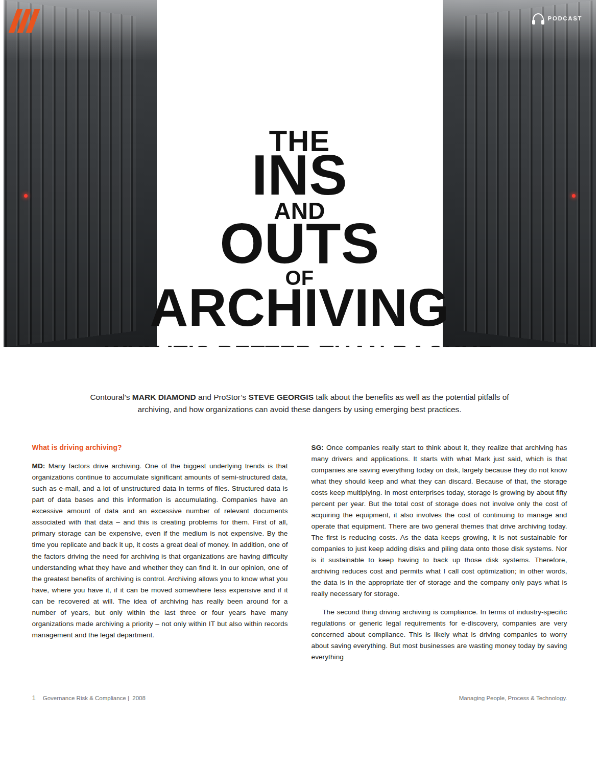PODCAST
The Ins and Outs of Archiving
Why It’s Better Than Backup
Contoural’s MARK DIAMOND and ProStor’s STEVE GEORGIS talk about the benefits as well as the potential pitfalls of archiving, and how organizations can avoid these dangers by using emerging best practices.
What is driving archiving?
MD: Many factors drive archiving. One of the biggest underlying trends is that organizations continue to accumulate significant amounts of semi-structured data, such as e-mail, and a lot of unstructured data in terms of files. Structured data is part of data bases and this information is accumulating. Companies have an excessive amount of data and an excessive number of relevant documents associated with that data – and this is creating problems for them. First of all, primary storage can be expensive, even if the medium is not expensive. By the time you replicate and back it up, it costs a great deal of money. In addition, one of the factors driving the need for archiving is that organizations are having difficulty understanding what they have and whether they can find it. In our opinion, one of the greatest benefits of archiving is control. Archiving allows you to know what you have, where you have it, if it can be moved somewhere less expensive and if it can be recovered at will. The idea of archiving has really been around for a number of years, but only within the last three or four years have many organizations made archiving a priority – not only within IT but also within records management and the legal department.
SG: Once companies really start to think about it, they realize that archiving has many drivers and applications. It starts with what Mark just said, which is that companies are saving everything today on disk, largely because they do not know what they should keep and what they can discard. Because of that, the storage costs keep multiplying. In most enterprises today, storage is growing by about fifty percent per year. But the total cost of storage does not involve only the cost of acquiring the equipment, it also involves the cost of continuing to manage and operate that equipment. There are two general themes that drive archiving today. The first is reducing costs. As the data keeps growing, it is not sustainable for companies to just keep adding disks and piling data onto those disk systems. Nor is it sustainable to keep having to back up those disk systems. Therefore, archiving reduces cost and permits what I call cost optimization; in other words, the data is in the appropriate tier of storage and the company only pays what is really necessary for storage.
The second thing driving archiving is compliance. In terms of industry-specific regulations or generic legal requirements for e-discovery, companies are very concerned about compliance. This is likely what is driving companies to worry about saving everything. But most businesses are wasting money today by saving everything
1 Governance Risk & Compliance | 2008
Managing People, Process & Technology.